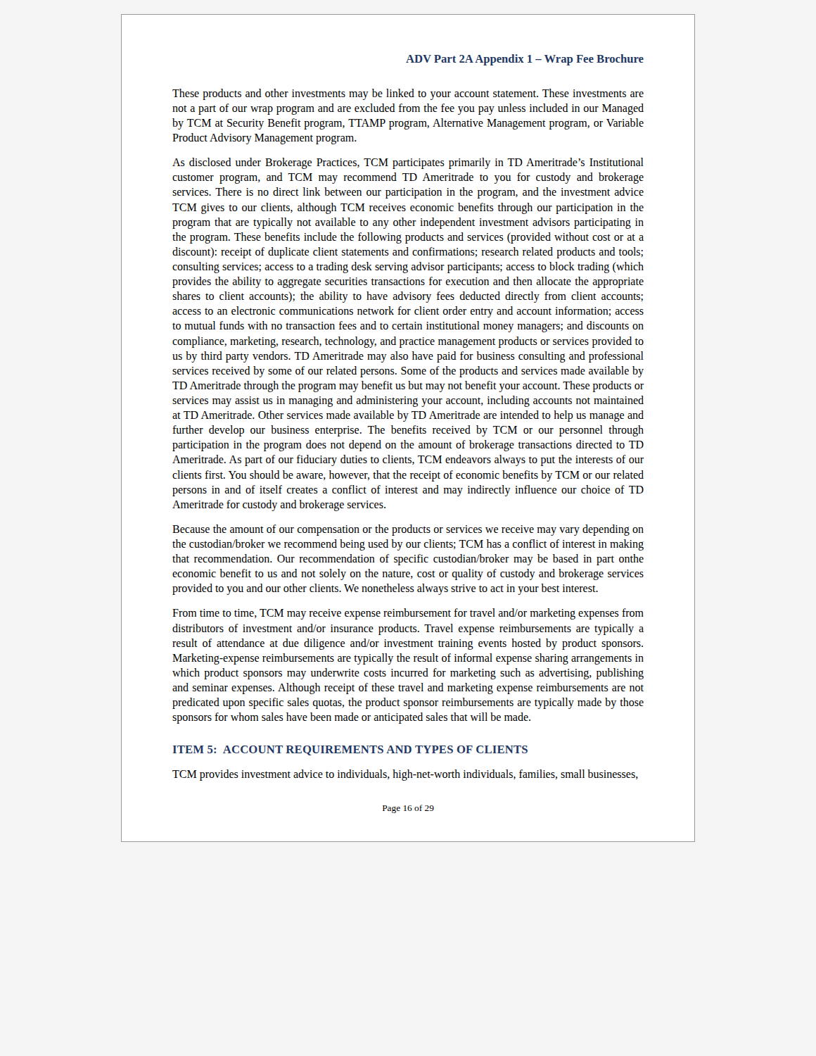ADV Part 2A Appendix 1 – Wrap Fee Brochure
These products and other investments may be linked to your account statement. These investments are not a part of our wrap program and are excluded from the fee you pay unless included in our Managed by TCM at Security Benefit program, TTAMP program, Alternative Management program, or Variable Product Advisory Management program.
As disclosed under Brokerage Practices, TCM participates primarily in TD Ameritrade’s Institutional customer program, and TCM may recommend TD Ameritrade to you for custody and brokerage services. There is no direct link between our participation in the program, and the investment advice TCM gives to our clients, although TCM receives economic benefits through our participation in the program that are typically not available to any other independent investment advisors participating in the program. These benefits include the following products and services (provided without cost or at a discount): receipt of duplicate client statements and confirmations; research related products and tools; consulting services; access to a trading desk serving advisor participants; access to block trading (which provides the ability to aggregate securities transactions for execution and then allocate the appropriate shares to client accounts); the ability to have advisory fees deducted directly from client accounts; access to an electronic communications network for client order entry and account information; access to mutual funds with no transaction fees and to certain institutional money managers; and discounts on compliance, marketing, research, technology, and practice management products or services provided to us by third party vendors. TD Ameritrade may also have paid for business consulting and professional services received by some of our related persons. Some of the products and services made available by TD Ameritrade through the program may benefit us but may not benefit your account. These products or services may assist us in managing and administering your account, including accounts not maintained at TD Ameritrade. Other services made available by TD Ameritrade are intended to help us manage and further develop our business enterprise. The benefits received by TCM or our personnel through participation in the program does not depend on the amount of brokerage transactions directed to TD Ameritrade. As part of our fiduciary duties to clients, TCM endeavors always to put the interests of our clients first. You should be aware, however, that the receipt of economic benefits by TCM or our related persons in and of itself creates a conflict of interest and may indirectly influence our choice of TD Ameritrade for custody and brokerage services.
Because the amount of our compensation or the products or services we receive may vary depending on the custodian/broker we recommend being used by our clients; TCM has a conflict of interest in making that recommendation. Our recommendation of specific custodian/broker may be based in part onthe economic benefit to us and not solely on the nature, cost or quality of custody and brokerage services provided to you and our other clients. We nonetheless always strive to act in your best interest.
From time to time, TCM may receive expense reimbursement for travel and/or marketing expenses from distributors of investment and/or insurance products. Travel expense reimbursements are typically a result of attendance at due diligence and/or investment training events hosted by product sponsors. Marketing-expense reimbursements are typically the result of informal expense sharing arrangements in which product sponsors may underwrite costs incurred for marketing such as advertising, publishing and seminar expenses. Although receipt of these travel and marketing expense reimbursements are not predicated upon specific sales quotas, the product sponsor reimbursements are typically made by those sponsors for whom sales have been made or anticipated sales that will be made.
ITEM 5: ACCOUNT REQUIREMENTS AND TYPES OF CLIENTS
TCM provides investment advice to individuals, high-net-worth individuals, families, small businesses,
Page 16 of 29